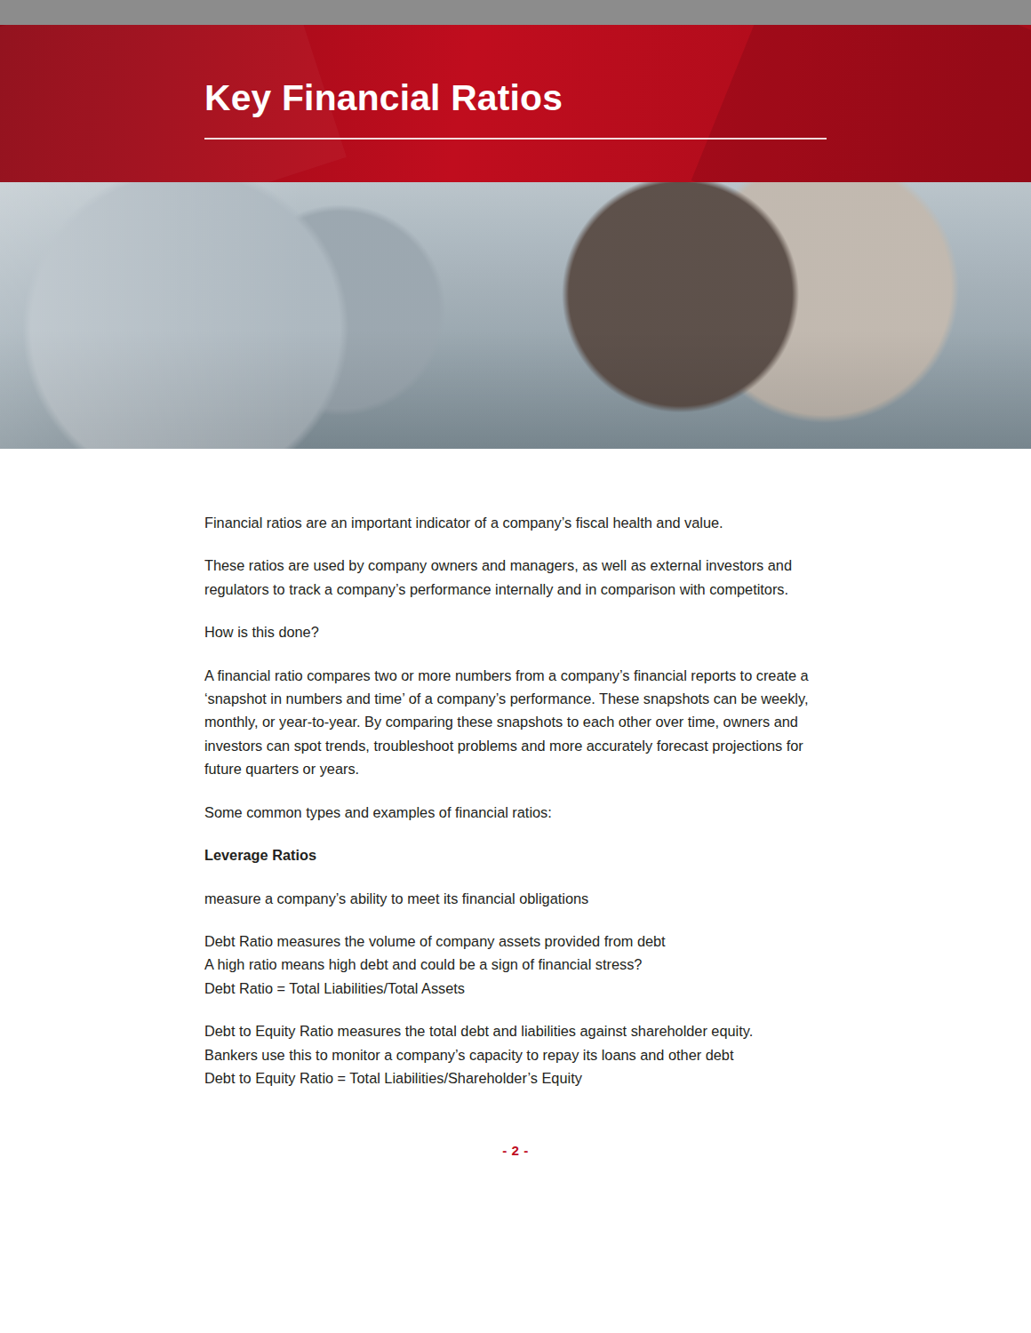Key Financial Ratios
Financial ratios are an important indicator of a company’s fiscal health and value.
These ratios are used by company owners and managers, as well as external investors and regulators to track a company’s performance internally and in comparison with competitors.
How is this done?
A financial ratio compares two or more numbers from a company’s financial reports to create a ‘snapshot in numbers and time’ of a company’s performance. These snapshots can be weekly, monthly, or year-to-year. By comparing these snapshots to each other over time, owners and investors can spot trends, troubleshoot problems and more accurately forecast projections for future quarters or years.
Some common types and examples of financial ratios:
Leverage Ratios
measure a company’s ability to meet its financial obligations
Debt Ratio measures the volume of company assets provided from debt
A high ratio means high debt and could be a sign of financial stress?
Debt Ratio = Total Liabilities/Total Assets
Debt to Equity Ratio measures the total debt and liabilities against shareholder equity.
Bankers use this to monitor a company’s capacity to repay its loans and other debt
Debt to Equity Ratio = Total Liabilities/Shareholder’s Equity
- 2 -